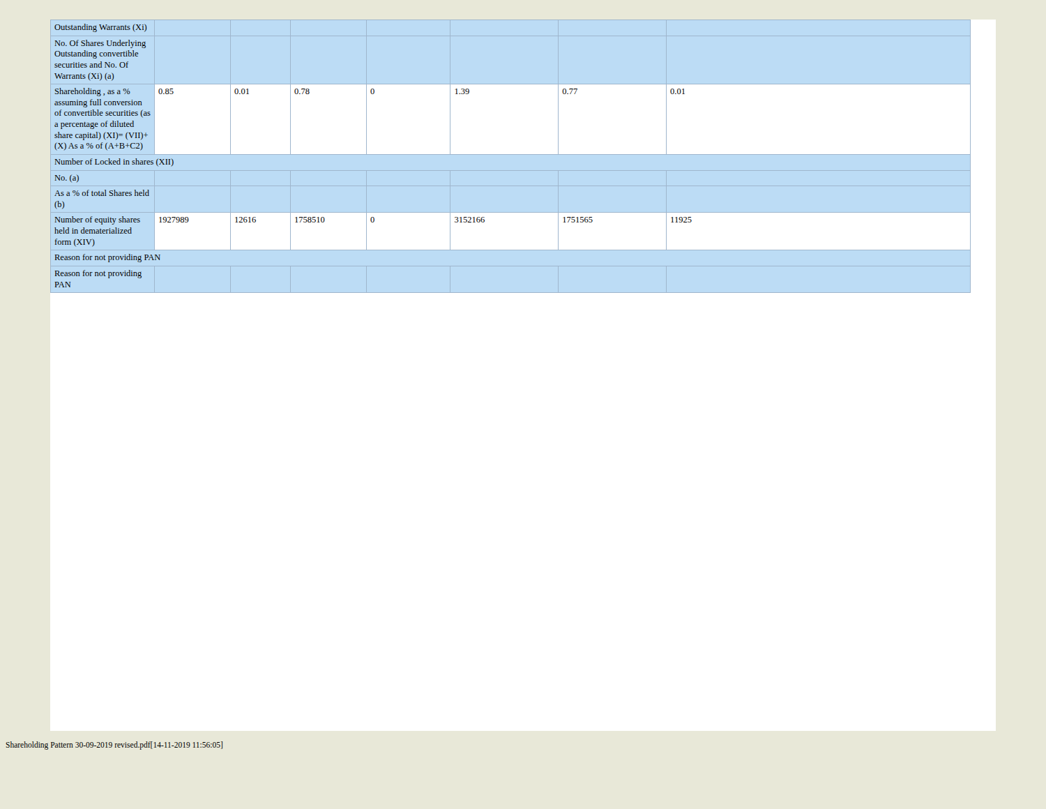| Outstanding Warrants (Xi) | | | | | | | |
| No. Of Shares Underlying Outstanding convertible securities and No. Of Warrants (Xi) (a) | | | | | | | |
| Shareholding , as a % assuming full conversion of convertible securities (as a percentage of diluted share capital) (XI)= (VII)+(X) As a % of (A+B+C2) | 0.85 | 0.01 | 0.78 | 0 | 1.39 | 0.77 | 0.01 |
| Number of Locked in shares (XII) |
| No. (a) | | | | | | | |
| As a % of total Shares held (b) | | | | | | | |
| Number of equity shares held in dematerialized form (XIV) | 1927989 | 12616 | 1758510 | 0 | 3152166 | 1751565 | 11925 |
| Reason for not providing PAN |
| Reason for not providing PAN | | | | | | | |
Shareholding Pattern 30-09-2019 revised.pdf[14-11-2019 11:56:05]